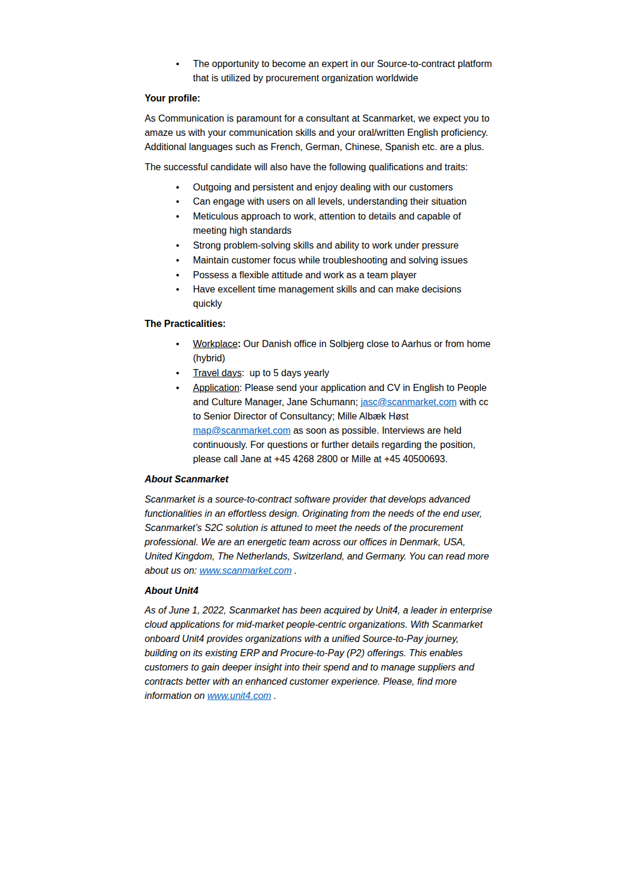The opportunity to become an expert in our Source-to-contract platform that is utilized by procurement organization worldwide
Your profile:
As Communication is paramount for a consultant at Scanmarket, we expect you to amaze us with your communication skills and your oral/written English proficiency. Additional languages such as French, German, Chinese, Spanish etc. are a plus.
The successful candidate will also have the following qualifications and traits:
Outgoing and persistent and enjoy dealing with our customers
Can engage with users on all levels, understanding their situation
Meticulous approach to work, attention to details and capable of meeting high standards
Strong problem-solving skills and ability to work under pressure
Maintain customer focus while troubleshooting and solving issues
Possess a flexible attitude and work as a team player
Have excellent time management skills and can make decisions quickly
The Practicalities:
Workplace: Our Danish office in Solbjerg close to Aarhus or from home (hybrid)
Travel days: up to 5 days yearly
Application: Please send your application and CV in English to People and Culture Manager, Jane Schumann; jasc@scanmarket.com with cc to Senior Director of Consultancy; Mille Albæk Høst map@scanmarket.com as soon as possible. Interviews are held continuously. For questions or further details regarding the position, please call Jane at +45 4268 2800 or Mille at +45 40500693.
About Scanmarket
Scanmarket is a source-to-contract software provider that develops advanced functionalities in an effortless design. Originating from the needs of the end user, Scanmarket’s S2C solution is attuned to meet the needs of the procurement professional. We are an energetic team across our offices in Denmark, USA, United Kingdom, The Netherlands, Switzerland, and Germany. You can read more about us on: www.scanmarket.com .
About Unit4
As of June 1, 2022, Scanmarket has been acquired by Unit4, a leader in enterprise cloud applications for mid-market people-centric organizations. With Scanmarket onboard Unit4 provides organizations with a unified Source-to-Pay journey, building on its existing ERP and Procure-to-Pay (P2) offerings. This enables customers to gain deeper insight into their spend and to manage suppliers and contracts better with an enhanced customer experience. Please, find more information on www.unit4.com .